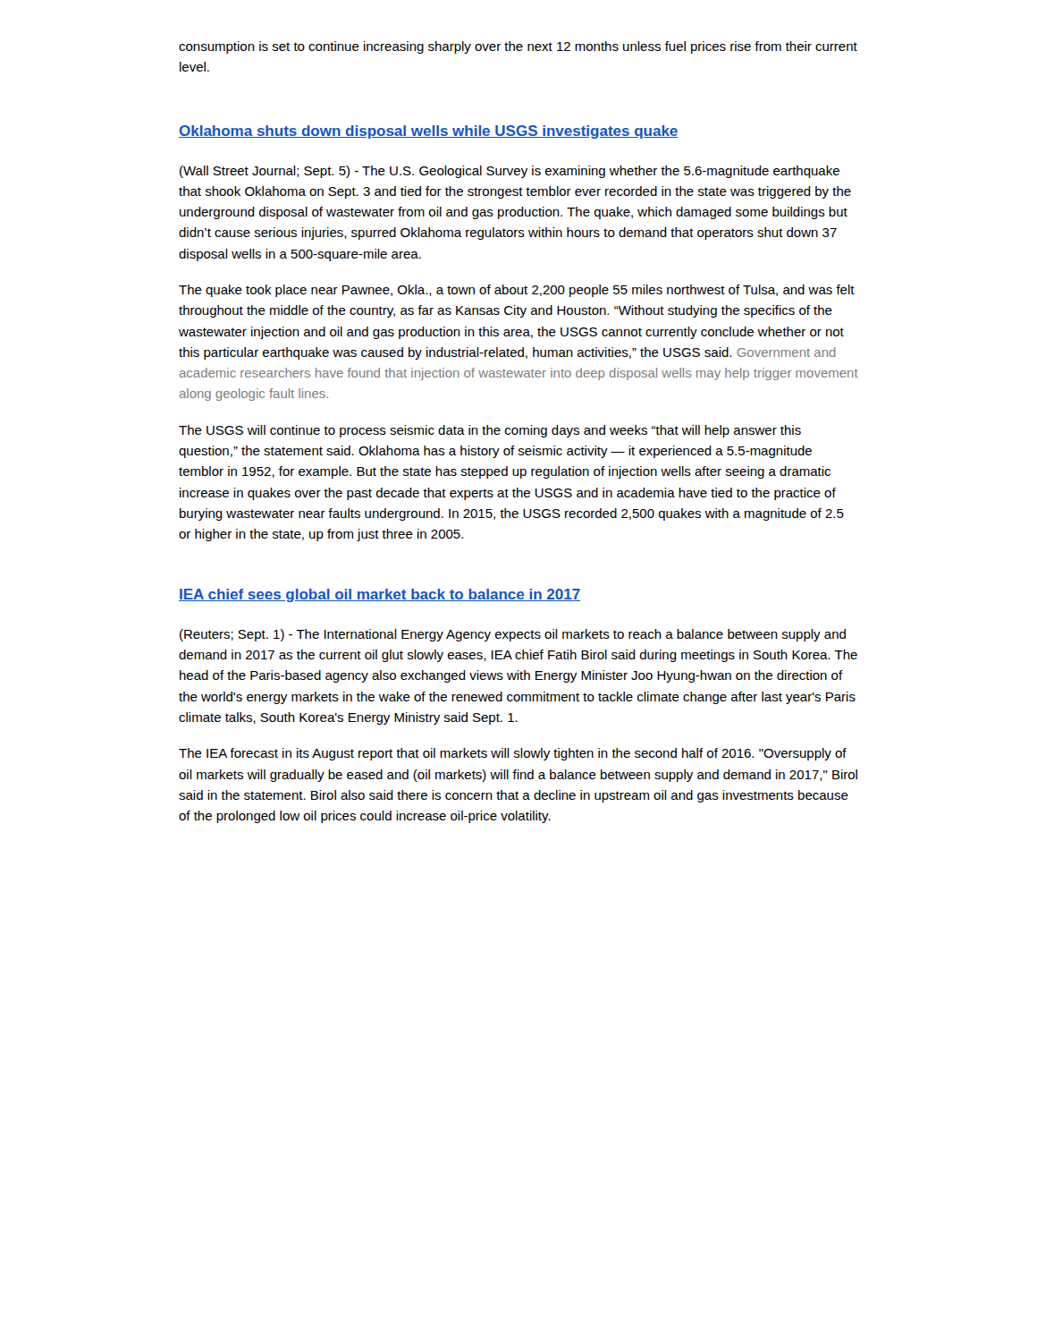consumption is set to continue increasing sharply over the next 12 months unless fuel prices rise from their current level.
Oklahoma shuts down disposal wells while USGS investigates quake
(Wall Street Journal; Sept. 5) - The U.S. Geological Survey is examining whether the 5.6-magnitude earthquake that shook Oklahoma on Sept. 3 and tied for the strongest temblor ever recorded in the state was triggered by the underground disposal of wastewater from oil and gas production. The quake, which damaged some buildings but didn’t cause serious injuries, spurred Oklahoma regulators within hours to demand that operators shut down 37 disposal wells in a 500-square-mile area.
The quake took place near Pawnee, Okla., a town of about 2,200 people 55 miles northwest of Tulsa, and was felt throughout the middle of the country, as far as Kansas City and Houston. “Without studying the specifics of the wastewater injection and oil and gas production in this area, the USGS cannot currently conclude whether or not this particular earthquake was caused by industrial-related, human activities,” the USGS said. Government and academic researchers have found that injection of wastewater into deep disposal wells may help trigger movement along geologic fault lines.
The USGS will continue to process seismic data in the coming days and weeks “that will help answer this question,” the statement said. Oklahoma has a history of seismic activity — it experienced a 5.5-magnitude temblor in 1952, for example. But the state has stepped up regulation of injection wells after seeing a dramatic increase in quakes over the past decade that experts at the USGS and in academia have tied to the practice of burying wastewater near faults underground. In 2015, the USGS recorded 2,500 quakes with a magnitude of 2.5 or higher in the state, up from just three in 2005.
IEA chief sees global oil market back to balance in 2017
(Reuters; Sept. 1) - The International Energy Agency expects oil markets to reach a balance between supply and demand in 2017 as the current oil glut slowly eases, IEA chief Fatih Birol said during meetings in South Korea. The head of the Paris-based agency also exchanged views with Energy Minister Joo Hyung-hwan on the direction of the world's energy markets in the wake of the renewed commitment to tackle climate change after last year's Paris climate talks, South Korea's Energy Ministry said Sept. 1.
The IEA forecast in its August report that oil markets will slowly tighten in the second half of 2016. "Oversupply of oil markets will gradually be eased and (oil markets) will find a balance between supply and demand in 2017," Birol said in the statement. Birol also said there is concern that a decline in upstream oil and gas investments because of the prolonged low oil prices could increase oil-price volatility.